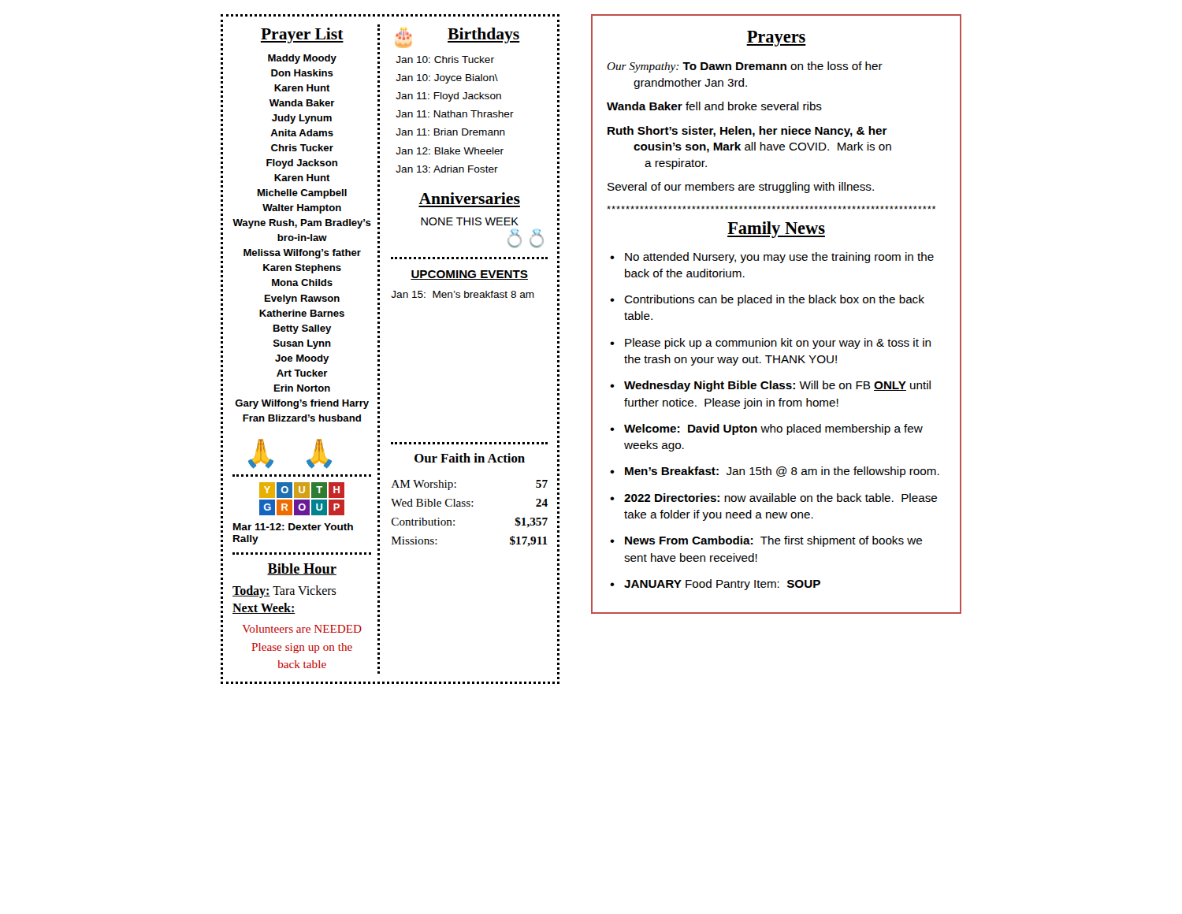Prayer List
Maddy Moody
Don Haskins
Karen Hunt
Wanda Baker
Judy Lynum
Anita Adams
Chris Tucker
Floyd Jackson
Karen Hunt
Michelle Campbell
Walter Hampton
Wayne Rush, Pam Bradley’s bro-in-law
Melissa Wilfong’s father
Karen Stephens
Mona Childs
Evelyn Rawson
Katherine Barnes
Betty Salley
Susan Lynn
Joe Moody
Art Tucker
Erin Norton
Gary Wilfong’s friend Harry
Fran Blizzard’s husband
🙏🙏
YOUTH
GROUP
Mar 11-12: Dexter Youth Rally
Bible Hour
Today: Tara Vickers
Next Week:
Volunteers are NEEDED
Please sign up on the
back table
🎂
Birthdays
Jan 10: Chris Tucker
Jan 10: Joyce Bialon\
Jan 11: Floyd Jackson
Jan 11: Nathan Thrasher
Jan 11: Brian Dremann
Jan 12: Blake Wheeler
Jan 13: Adrian Foster
Anniversaries
NONE THIS WEEK
💍💍
UPCOMING EVENTS
Jan 15: Men’s breakfast 8 am
Our Faith in Action
| AM Worship: | 57 |
| Wed Bible Class: | 24 |
| Contribution: | $1,357 |
| Missions: | $17,911 |
Prayers
Our Sympathy: To Dawn Dremann on the loss of her grandmother Jan 3rd.
Wanda Baker fell and broke several ribs
Ruth Short’s sister, Helen, her niece Nancy, & her cousin’s son, Mark all have COVID. Mark is on a respirator.
Several of our members are struggling with illness.
**********************************************************************
Family News
No attended Nursery, you may use the training room in the back of the auditorium.
Contributions can be placed in the black box on the back table.
Please pick up a communion kit on your way in & toss it in the trash on your way out. THANK YOU!
Wednesday Night Bible Class: Will be on FB ONLY until further notice. Please join in from home!
Welcome: David Upton who placed membership a few weeks ago.
Men’s Breakfast: Jan 15th @ 8 am in the fellowship room.
2022 Directories: now available on the back table. Please take a folder if you need a new one.
News From Cambodia: The first shipment of books we sent have been received!
JANUARY Food Pantry Item: SOUP